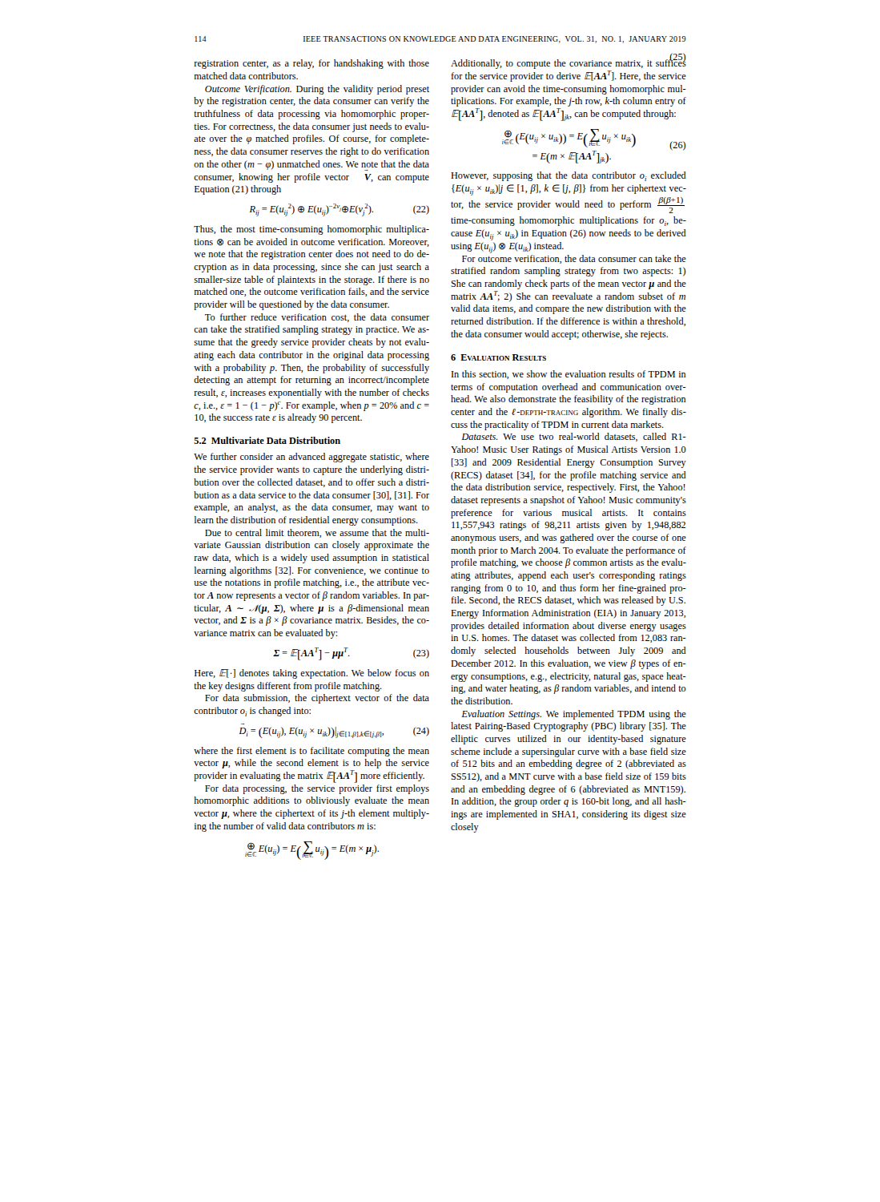114 IEEE Transactions on Knowledge and Data Engineering, Vol. 31, No. 1, January 2019
registration center, as a relay, for handshaking with those matched data contributors.
Outcome Verification. During the validity period preset by the registration center, the data consumer can verify the truthfulness of data processing via homomorphic properties. For correctness, the data consumer just needs to evaluate over the φ matched profiles. Of course, for completeness, the data consumer reserves the right to do verification on the other (m − φ) unmatched ones. We note that the data consumer, knowing her profile vector V, can compute Equation (21) through
Rij = E(uij2) ⊕ E(uij)−2vj⊕E(vj2). (22)
Thus, the most time-consuming homomorphic multiplications ⊗ can be avoided in outcome verification. Moreover, we note that the registration center does not need to do decryption as in data processing, since she can just search a smaller-size table of plaintexts in the storage. If there is no matched one, the outcome verification fails, and the service provider will be questioned by the data consumer.
To further reduce verification cost, the data consumer can take the stratified sampling strategy in practice. We assume that the greedy service provider cheats by not evaluating each data contributor in the original data processing with a probability p. Then, the probability of successfully detecting an attempt for returning an incorrect/incomplete result, ε, increases exponentially with the number of checks c, i.e., ε = 1 − (1 − p)c. For example, when p = 20% and c = 10, the success rate ε is already 90 percent.
5.2 Multivariate Data Distribution
We further consider an advanced aggregate statistic, where the service provider wants to capture the underlying distribution over the collected dataset, and to offer such a distribution as a data service to the data consumer [30], [31]. For example, an analyst, as the data consumer, may want to learn the distribution of residential energy consumptions.
Due to central limit theorem, we assume that the multivariate Gaussian distribution can closely approximate the raw data, which is a widely used assumption in statistical learning algorithms [32]. For convenience, we continue to use the notations in profile matching, i.e., the attribute vector A now represents a vector of β random variables. In particular, A ∼ 𝒩(μ, Σ), where μ is a β-dimensional mean vector, and Σ is a β × β covariance matrix. Besides, the covariance matrix can be evaluated by:
Σ = 𝔼[AAT] − μμT. (23)
Here, 𝔼[·] denotes taking expectation. We below focus on the key designs different from profile matching.
For data submission, the ciphertext vector of the data contributor oi is changed into:
Di = (E(uij), E(uij × uik))|j∈[1,β],k∈[j,β], (24)
where the first element is to facilitate computing the mean vector μ, while the second element is to help the service provider in evaluating the matrix 𝔼[AAT] more efficiently.
For data processing, the service provider first employs homomorphic additions to obliviously evaluate the mean vector μ, where the ciphertext of its j-th element multiplying the number of valid data contributors m is:
⊕i∈ℂ E(uij) = E(∑i∈ℂ uij) = E(m × μj). (25)
Additionally, to compute the covariance matrix, it suffices for the service provider to derive 𝔼[AAT]. Here, the service provider can avoid the time-consuming homomorphic multiplications. For example, the j-th row, k-th column entry of 𝔼[AAT], denoted as 𝔼[AAT]jk, can be computed through:
⊕i∈ℂ(E(uij × uik)) = E(∑i∈ℂ uij × uik) = E(m × 𝔼[AAT]jk). (26)
However, supposing that the data contributor oi excluded {E(uij × uik)|j ∈ [1, β], k ∈ [j, β]} from her ciphertext vector, the service provider would need to perform β(β+1) 2 time-consuming homomorphic multiplications for oi, because E(uij × uik) in Equation (26) now needs to be derived using E(uij) ⊗ E(uik) instead.
For outcome verification, the data consumer can take the stratified random sampling strategy from two aspects: 1) She can randomly check parts of the mean vector μ and the matrix AAT; 2) She can reevaluate a random subset of m valid data items, and compare the new distribution with the returned distribution. If the difference is within a threshold, the data consumer would accept; otherwise, she rejects.
6 Evaluation Results
In this section, we show the evaluation results of TPDM in terms of computation overhead and communication overhead. We also demonstrate the feasibility of the registration center and the ℓ-depth-tracing algorithm. We finally discuss the practicality of TPDM in current data markets.
Datasets. We use two real-world datasets, called R1-Yahoo! Music User Ratings of Musical Artists Version 1.0 [33] and 2009 Residential Energy Consumption Survey (RECS) dataset [34], for the profile matching service and the data distribution service, respectively. First, the Yahoo! dataset represents a snapshot of Yahoo! Music community's preference for various musical artists. It contains 11,557,943 ratings of 98,211 artists given by 1,948,882 anonymous users, and was gathered over the course of one month prior to March 2004. To evaluate the performance of profile matching, we choose β common artists as the evaluating attributes, append each user's corresponding ratings ranging from 0 to 10, and thus form her fine-grained profile. Second, the RECS dataset, which was released by U.S. Energy Information Administration (EIA) in January 2013, provides detailed information about diverse energy usages in U.S. homes. The dataset was collected from 12,083 randomly selected households between July 2009 and December 2012. In this evaluation, we view β types of energy consumptions, e.g., electricity, natural gas, space heating, and water heating, as β random variables, and intend to the distribution.
Evaluation Settings. We implemented TPDM using the latest Pairing-Based Cryptography (PBC) library [35]. The elliptic curves utilized in our identity-based signature scheme include a supersingular curve with a base field size of 512 bits and an embedding degree of 2 (abbreviated as SS512), and a MNT curve with a base field size of 159 bits and an embedding degree of 6 (abbreviated as MNT159). In addition, the group order q is 160-bit long, and all hashings are implemented in SHA1, considering its digest size closely